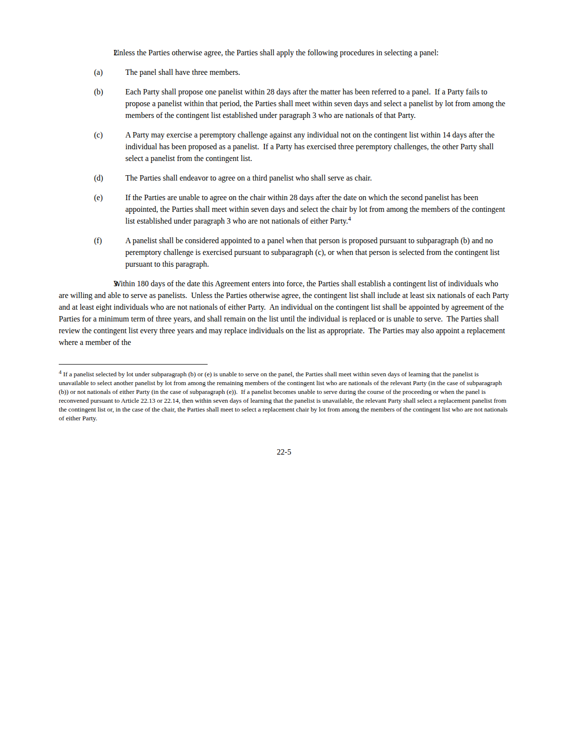2. Unless the Parties otherwise agree, the Parties shall apply the following procedures in selecting a panel:
(a) The panel shall have three members.
(b) Each Party shall propose one panelist within 28 days after the matter has been referred to a panel. If a Party fails to propose a panelist within that period, the Parties shall meet within seven days and select a panelist by lot from among the members of the contingent list established under paragraph 3 who are nationals of that Party.
(c) A Party may exercise a peremptory challenge against any individual not on the contingent list within 14 days after the individual has been proposed as a panelist. If a Party has exercised three peremptory challenges, the other Party shall select a panelist from the contingent list.
(d) The Parties shall endeavor to agree on a third panelist who shall serve as chair.
(e) If the Parties are unable to agree on the chair within 28 days after the date on which the second panelist has been appointed, the Parties shall meet within seven days and select the chair by lot from among the members of the contingent list established under paragraph 3 who are not nationals of either Party.4
(f) A panelist shall be considered appointed to a panel when that person is proposed pursuant to subparagraph (b) and no peremptory challenge is exercised pursuant to subparagraph (c), or when that person is selected from the contingent list pursuant to this paragraph.
3. Within 180 days of the date this Agreement enters into force, the Parties shall establish a contingent list of individuals who are willing and able to serve as panelists. Unless the Parties otherwise agree, the contingent list shall include at least six nationals of each Party and at least eight individuals who are not nationals of either Party. An individual on the contingent list shall be appointed by agreement of the Parties for a minimum term of three years, and shall remain on the list until the individual is replaced or is unable to serve. The Parties shall review the contingent list every three years and may replace individuals on the list as appropriate. The Parties may also appoint a replacement where a member of the
4 If a panelist selected by lot under subparagraph (b) or (e) is unable to serve on the panel, the Parties shall meet within seven days of learning that the panelist is unavailable to select another panelist by lot from among the remaining members of the contingent list who are nationals of the relevant Party (in the case of subparagraph (b)) or not nationals of either Party (in the case of subparagraph (e)). If a panelist becomes unable to serve during the course of the proceeding or when the panel is reconvened pursuant to Article 22.13 or 22.14, then within seven days of learning that the panelist is unavailable, the relevant Party shall select a replacement panelist from the contingent list or, in the case of the chair, the Parties shall meet to select a replacement chair by lot from among the members of the contingent list who are not nationals of either Party.
22-5